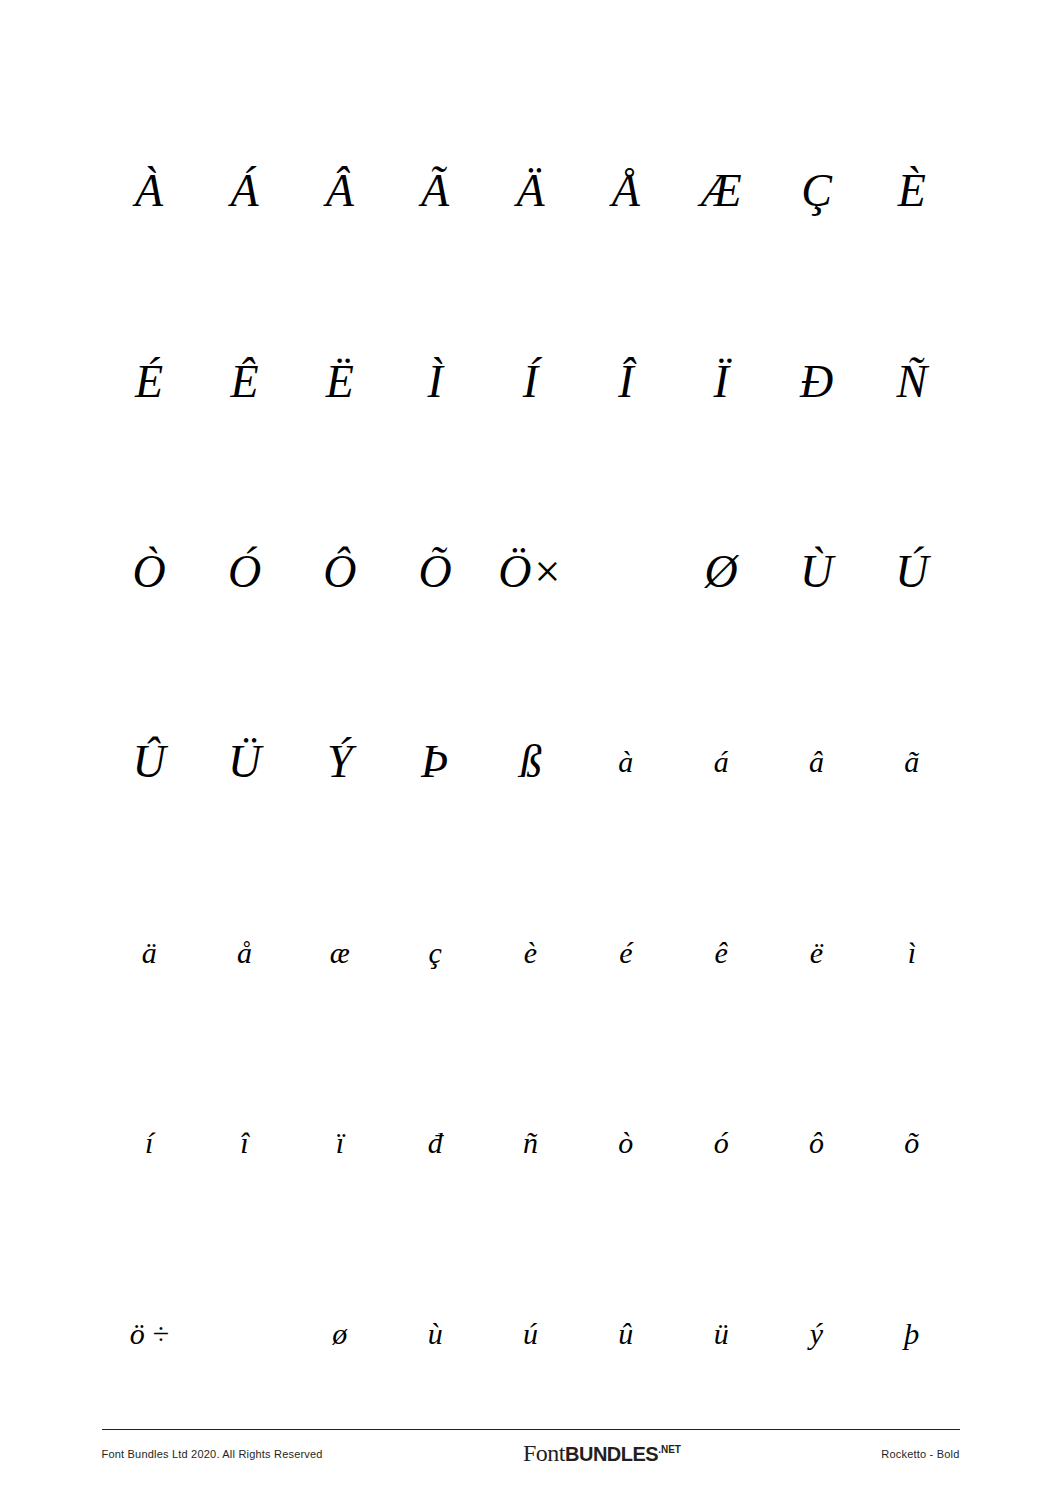À
Á
Â
Ã
Ä
Å
Æ
Ç
È
É
Ê
Ë
Ì
Í
Î
Ï
Ð
Ñ
Ò
Ó
Ô
Õ
Ö×
·
Ø
Ù
Ú
Û
Ü
Ý
Þ
ß
à
á
â
ã
ä
å
æ
ç
è
é
ê
ë
ì
í
î
ï
đ
ñ
ò
ó
ô
õ
ö ÷
·
ø
ù
ú
û
ü
ý
þ
Font Bundles Ltd 2020. All Rights Reserved Font BUNDLES.NET Rocketto - Bold